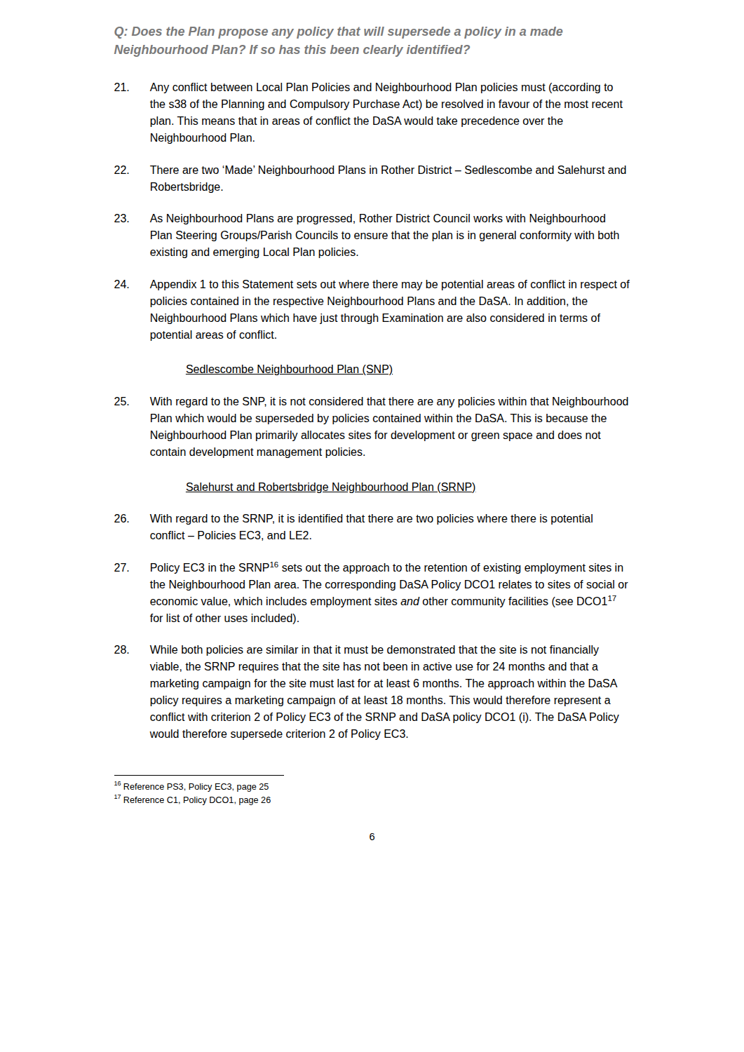Q: Does the Plan propose any policy that will supersede a policy in a made Neighbourhood Plan? If so has this been clearly identified?
Any conflict between Local Plan Policies and Neighbourhood Plan policies must (according to the s38 of the Planning and Compulsory Purchase Act) be resolved in favour of the most recent plan. This means that in areas of conflict the DaSA would take precedence over the Neighbourhood Plan.
There are two ‘Made’ Neighbourhood Plans in Rother District – Sedlescombe and Salehurst and Robertsbridge.
As Neighbourhood Plans are progressed, Rother District Council works with Neighbourhood Plan Steering Groups/Parish Councils to ensure that the plan is in general conformity with both existing and emerging Local Plan policies.
Appendix 1 to this Statement sets out where there may be potential areas of conflict in respect of policies contained in the respective Neighbourhood Plans and the DaSA. In addition, the Neighbourhood Plans which have just through Examination are also considered in terms of potential areas of conflict.
Sedlescombe Neighbourhood Plan (SNP)
With regard to the SNP, it is not considered that there are any policies within that Neighbourhood Plan which would be superseded by policies contained within the DaSA. This is because the Neighbourhood Plan primarily allocates sites for development or green space and does not contain development management policies.
Salehurst and Robertsbridge Neighbourhood Plan (SRNP)
With regard to the SRNP, it is identified that there are two policies where there is potential conflict – Policies EC3, and LE2.
Policy EC3 in the SRNP16 sets out the approach to the retention of existing employment sites in the Neighbourhood Plan area. The corresponding DaSA Policy DCO1 relates to sites of social or economic value, which includes employment sites and other community facilities (see DCO117 for list of other uses included).
While both policies are similar in that it must be demonstrated that the site is not financially viable, the SRNP requires that the site has not been in active use for 24 months and that a marketing campaign for the site must last for at least 6 months. The approach within the DaSA policy requires a marketing campaign of at least 18 months. This would therefore represent a conflict with criterion 2 of Policy EC3 of the SRNP and DaSA policy DCO1 (i). The DaSA Policy would therefore supersede criterion 2 of Policy EC3.
16Reference PS3, Policy EC3, page 25
17Reference C1, Policy DCO1, page 26
6